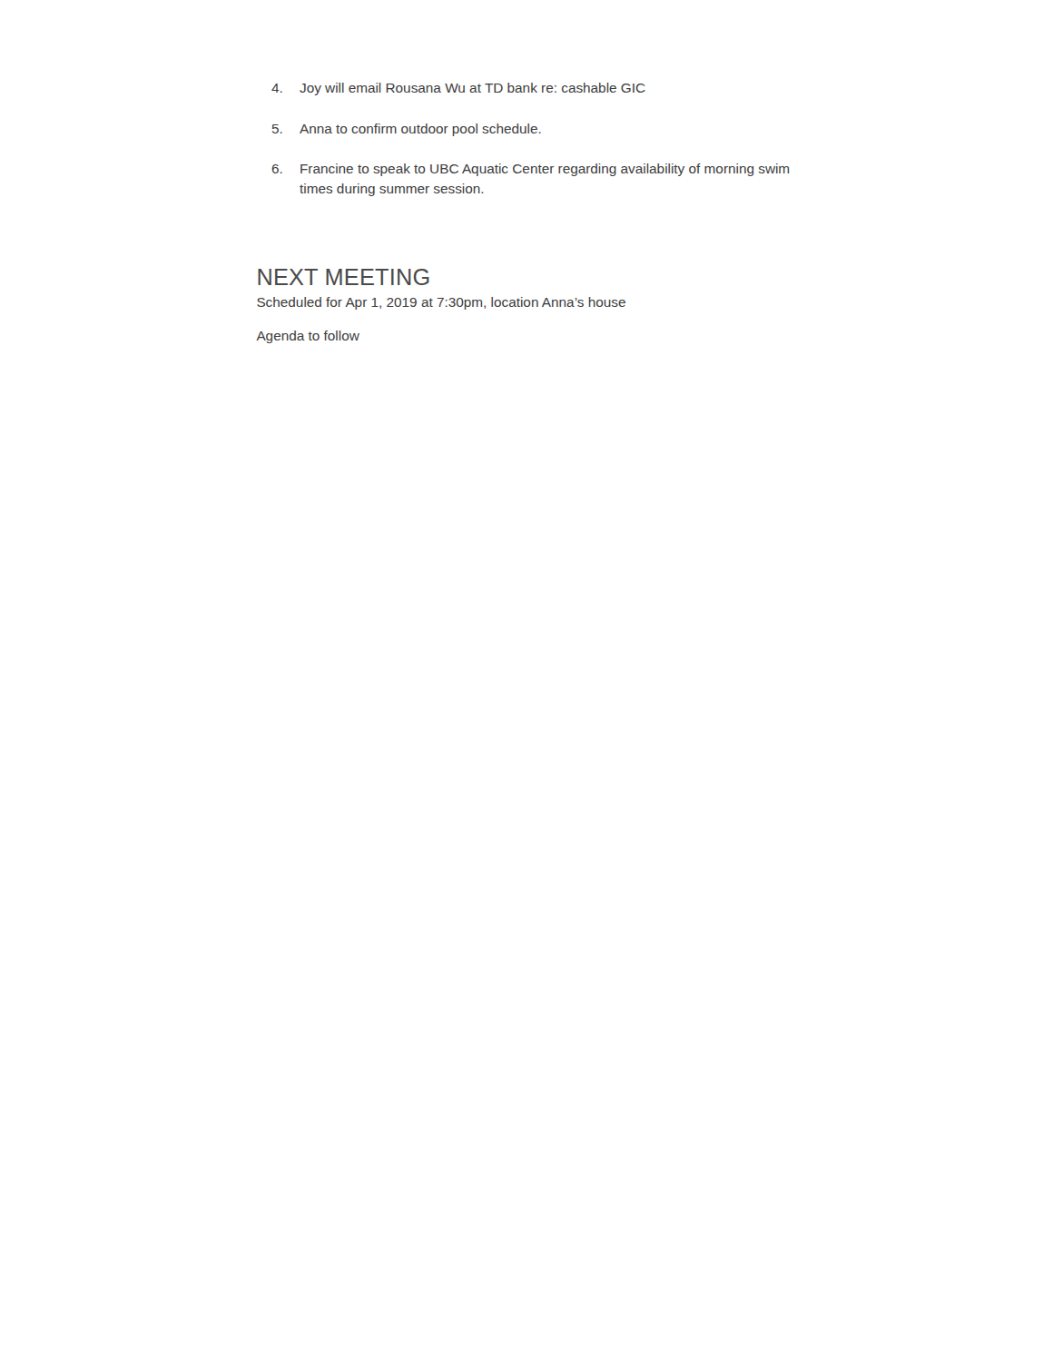Joy will email Rousana Wu at TD bank re: cashable GIC
Anna to confirm outdoor pool schedule.
Francine to speak to UBC Aquatic Center regarding availability of morning swim times during summer session.
NEXT MEETING
Scheduled for Apr 1, 2019 at 7:30pm, location Anna’s house
Agenda to follow